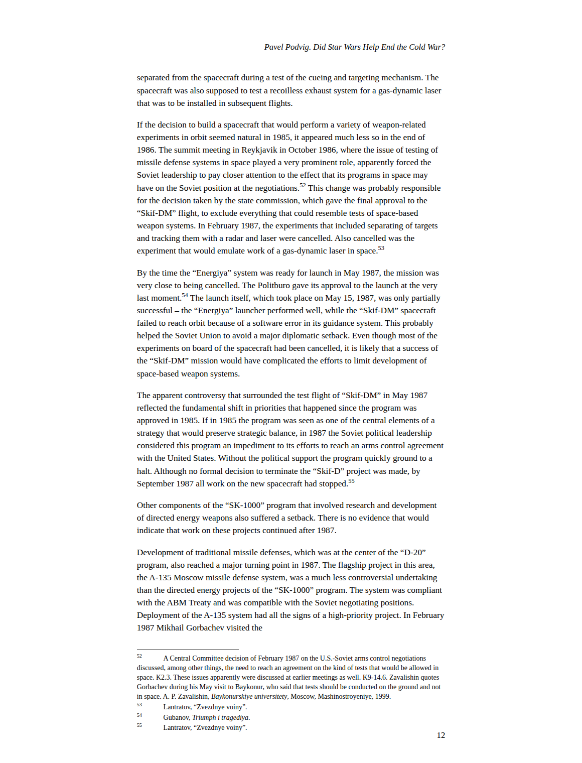Pavel Podvig. Did Star Wars Help End the Cold War?
separated from the spacecraft during a test of the cueing and targeting mechanism. The spacecraft was also supposed to test a recoilless exhaust system for a gas-dynamic laser that was to be installed in subsequent flights.
If the decision to build a spacecraft that would perform a variety of weapon-related experiments in orbit seemed natural in 1985, it appeared much less so in the end of 1986. The summit meeting in Reykjavik in October 1986, where the issue of testing of missile defense systems in space played a very prominent role, apparently forced the Soviet leadership to pay closer attention to the effect that its programs in space may have on the Soviet position at the negotiations.52 This change was probably responsible for the decision taken by the state commission, which gave the final approval to the “Skif-DM” flight, to exclude everything that could resemble tests of space-based weapon systems. In February 1987, the experiments that included separating of targets and tracking them with a radar and laser were cancelled. Also cancelled was the experiment that would emulate work of a gas-dynamic laser in space.53
By the time the “Energiya” system was ready for launch in May 1987, the mission was very close to being cancelled. The Politburo gave its approval to the launch at the very last moment.54 The launch itself, which took place on May 15, 1987, was only partially successful – the “Energiya” launcher performed well, while the “Skif-DM” spacecraft failed to reach orbit because of a software error in its guidance system. This probably helped the Soviet Union to avoid a major diplomatic setback. Even though most of the experiments on board of the spacecraft had been cancelled, it is likely that a success of the “Skif-DM” mission would have complicated the efforts to limit development of space-based weapon systems.
The apparent controversy that surrounded the test flight of “Skif-DM” in May 1987 reflected the fundamental shift in priorities that happened since the program was approved in 1985. If in 1985 the program was seen as one of the central elements of a strategy that would preserve strategic balance, in 1987 the Soviet political leadership considered this program an impediment to its efforts to reach an arms control agreement with the United States. Without the political support the program quickly ground to a halt. Although no formal decision to terminate the “Skif-D” project was made, by September 1987 all work on the new spacecraft had stopped.55
Other components of the “SK-1000” program that involved research and development of directed energy weapons also suffered a setback. There is no evidence that would indicate that work on these projects continued after 1987.
Development of traditional missile defenses, which was at the center of the “D-20” program, also reached a major turning point in 1987. The flagship project in this area, the A-135 Moscow missile defense system, was a much less controversial undertaking than the directed energy projects of the “SK-1000” program. The system was compliant with the ABM Treaty and was compatible with the Soviet negotiating positions. Deployment of the A-135 system had all the signs of a high-priority project. In February 1987 Mikhail Gorbachev visited the
52 A Central Committee decision of February 1987 on the U.S.-Soviet arms control negotiations discussed, among other things, the need to reach an agreement on the kind of tests that would be allowed in space. K2.3. These issues apparently were discussed at earlier meetings as well. K9-14.6. Zavalishin quotes Gorbachev during his May visit to Baykonur, who said that tests should be conducted on the ground and not in space. A. P. Zavalishin, Baykonurskiye universitety, Moscow, Mashinostroyeniye, 1999.
53 Lantratov, “Zvezdnye voiny”.
54 Gubanov, Triumph i tragediya.
55 Lantratov, “Zvezdnye voiny”.
12